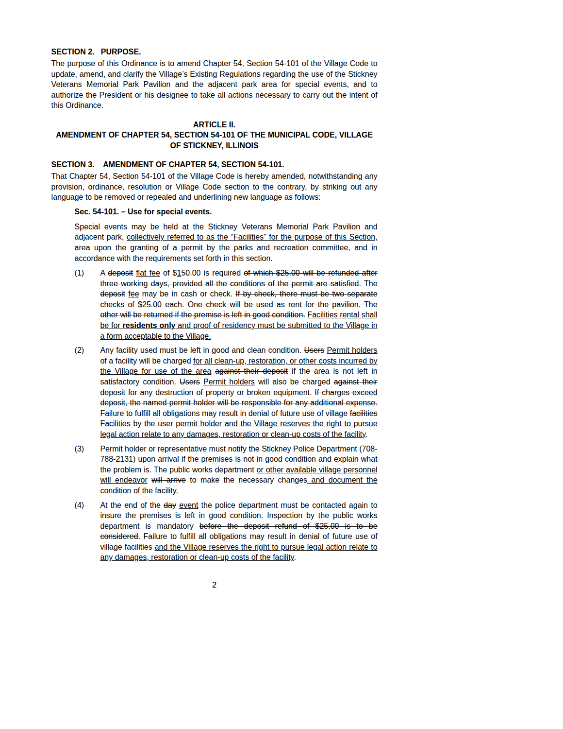SECTION 2. PURPOSE.
The purpose of this Ordinance is to amend Chapter 54, Section 54-101 of the Village Code to update, amend, and clarify the Village’s Existing Regulations regarding the use of the Stickney Veterans Memorial Park Pavilion and the adjacent park area for special events, and to authorize the President or his designee to take all actions necessary to carry out the intent of this Ordinance.
ARTICLE II.
AMENDMENT OF CHAPTER 54, SECTION 54-101 OF THE MUNICIPAL CODE, VILLAGE OF STICKNEY, ILLINOIS
SECTION 3. AMENDMENT OF CHAPTER 54, SECTION 54-101.
That Chapter 54, Section 54-101 of the Village Code is hereby amended, notwithstanding any provision, ordinance, resolution or Village Code section to the contrary, by striking out any language to be removed or repealed and underlining new language as follows:
Sec. 54-101. – Use for special events.
Special events may be held at the Stickney Veterans Memorial Park Pavilion and adjacent park, collectively referred to as the “Facilities” for the purpose of this Section, area upon the granting of a permit by the parks and recreation committee, and in accordance with the requirements set forth in this section.
(1)
A deposit flat fee of $150.00 is required of which $25.00 will be refunded after three working days, provided all the conditions of the permit are satisfied. The deposit fee may be in cash or check. If by check, there must be two separate checks of $25.00 each. One check will be used as rent for the pavilion. The other will be returned if the premise is left in good condition. Facilities rental shall be for residents only and proof of residency must be submitted to the Village in a form acceptable to the Village.
(2)
Any facility used must be left in good and clean condition. Users Permit holders of a facility will be charged for all clean-up, restoration, or other costs incurred by the Village for use of the area against their deposit if the area is not left in satisfactory condition. Users Permit holders will also be charged against their deposit for any destruction of property or broken equipment. If charges exceed deposit, the named permit holder will be responsible for any additional expense. Failure to fulfill all obligations may result in denial of future use of village facilities Facilities by the user permit holder and the Village reserves the right to pursue legal action relate to any damages, restoration or clean-up costs of the facility.
(3)
Permit holder or representative must notify the Stickney Police Department (708-788-2131) upon arrival if the premises is not in good condition and explain what the problem is. The public works department or other available village personnel will endeavor will arrive to make the necessary changes and document the condition of the facility.
(4)
At the end of the day event the police department must be contacted again to insure the premises is left in good condition. Inspection by the public works department is mandatory before the deposit refund of $25.00 is to be considered. Failure to fulfill all obligations may result in denial of future use of village facilities and the Village reserves the right to pursue legal action relate to any damages, restoration or clean-up costs of the facility.
2